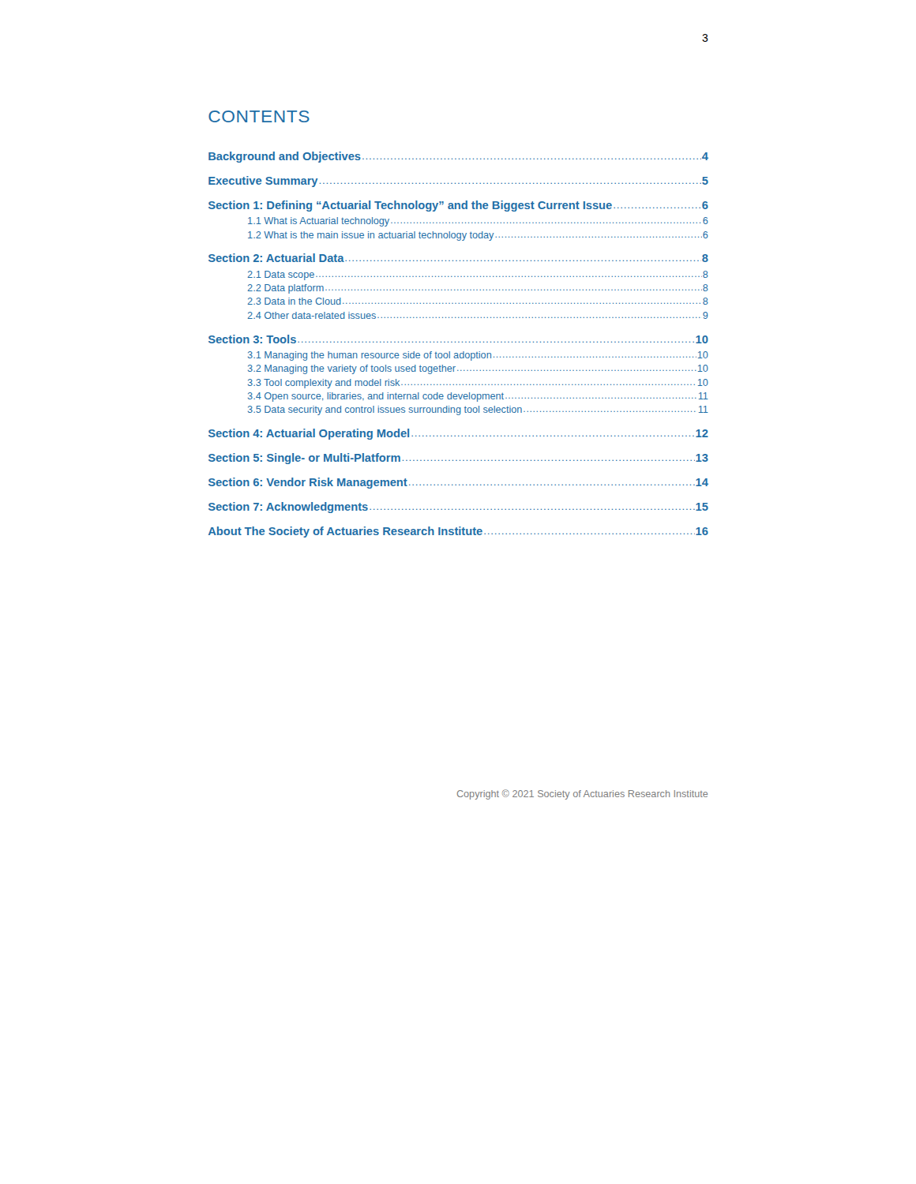3
CONTENTS
Background and Objectives .................................................................................................................................. 4
Executive Summary ............................................................................................................................................. 5
Section 1: Defining “Actuarial Technology” and the Biggest Current Issue ............................................................... 6
1.1 What is Actuarial technology ................................................................................................................................. 6
1.2 What is the main issue in actuarial technology today ......................................................................................... 6
Section 2: Actuarial Data ....................................................................................................................................... 8
2.1 Data scope ..................................................................................................................................................... 8
2.2 Data platform ................................................................................................................................................. 8
2.3 Data in the Cloud ........................................................................................................................................... 8
2.4 Other data-related issues ............................................................................................................................. 9
Section 3: Tools ............................................................................................................................................. 10
3.1 Managing the human resource side of tool adoption ......................................................................................... 10
3.2 Managing the variety of tools used together ..................................................................................................... 10
3.3 Tool complexity and model risk ..................................................................................................................... 10
3.4 Open source, libraries, and internal code development ..................................................................................... 11
3.5 Data security and control issues surrounding tool selection ............................................................................. 11
Section 4: Actuarial Operating Model ....................................................................................................................... 12
Section 5: Single- or Multi-Platform ........................................................................................................................... 13
Section 6: Vendor Risk Management ......................................................................................................................... 14
Section 7: Acknowledgments ................................................................................................................................. 15
About The Society of Actuaries Research Institute ................................................................................................. 16
Copyright © 2021 Society of Actuaries Research Institute